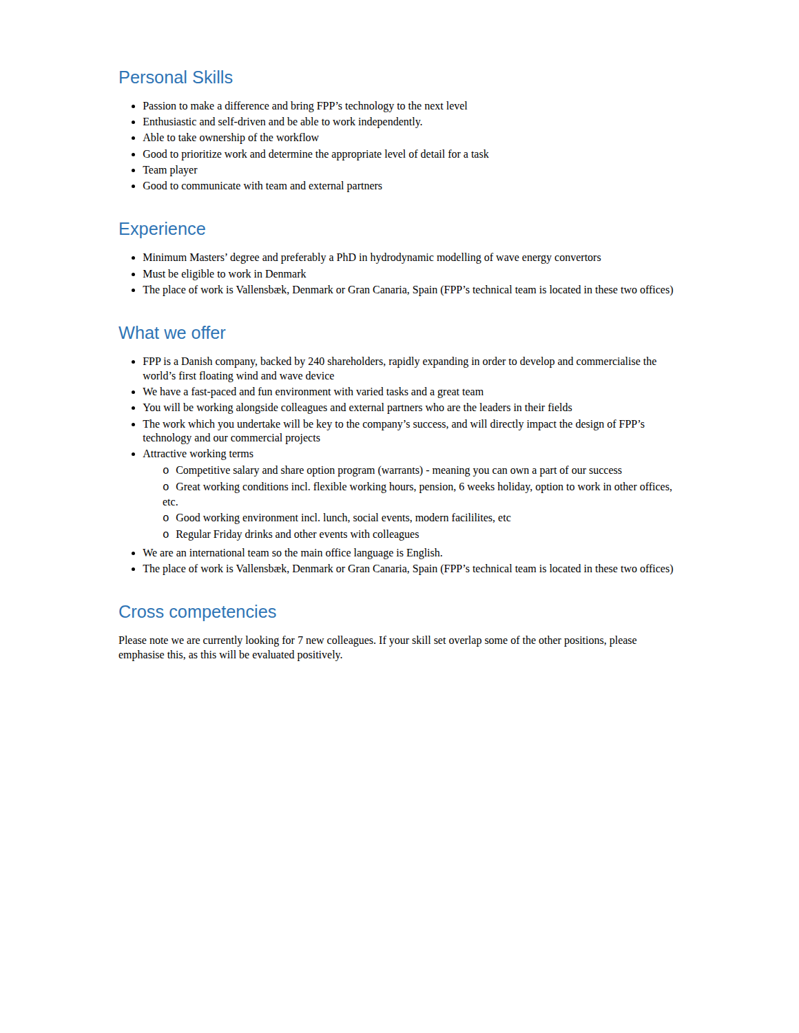Personal Skills
Passion to make a difference and bring FPP’s technology to the next level
Enthusiastic and self-driven and be able to work independently.
Able to take ownership of the workflow
Good to prioritize work and determine the appropriate level of detail for a task
Team player
Good to communicate with team and external partners
Experience
Minimum Masters’ degree and preferably a PhD in hydrodynamic modelling of wave energy convertors
Must be eligible to work in Denmark
The place of work is Vallensbæk, Denmark or Gran Canaria, Spain (FPP’s technical team is located in these two offices)
What we offer
FPP is a Danish company, backed by 240 shareholders, rapidly expanding in order to develop and commercialise the world’s first floating wind and wave device
We have a fast-paced and fun environment with varied tasks and a great team
You will be working alongside colleagues and external partners who are the leaders in their fields
The work which you undertake will be key to the company’s success, and will directly impact the design of FPP’s technology and our commercial projects
Attractive working terms
Competitive salary and share option program (warrants) - meaning you can own a part of our success
Great working conditions incl. flexible working hours, pension, 6 weeks holiday, option to work in other offices, etc.
Good working environment incl. lunch, social events, modern facililites, etc
Regular Friday drinks and other events with colleagues
We are an international team so the main office language is English.
The place of work is Vallensbæk, Denmark or Gran Canaria, Spain (FPP’s technical team is located in these two offices)
Cross competencies
Please note we are currently looking for 7 new colleagues. If your skill set overlap some of the other positions, please emphasise this, as this will be evaluated positively.